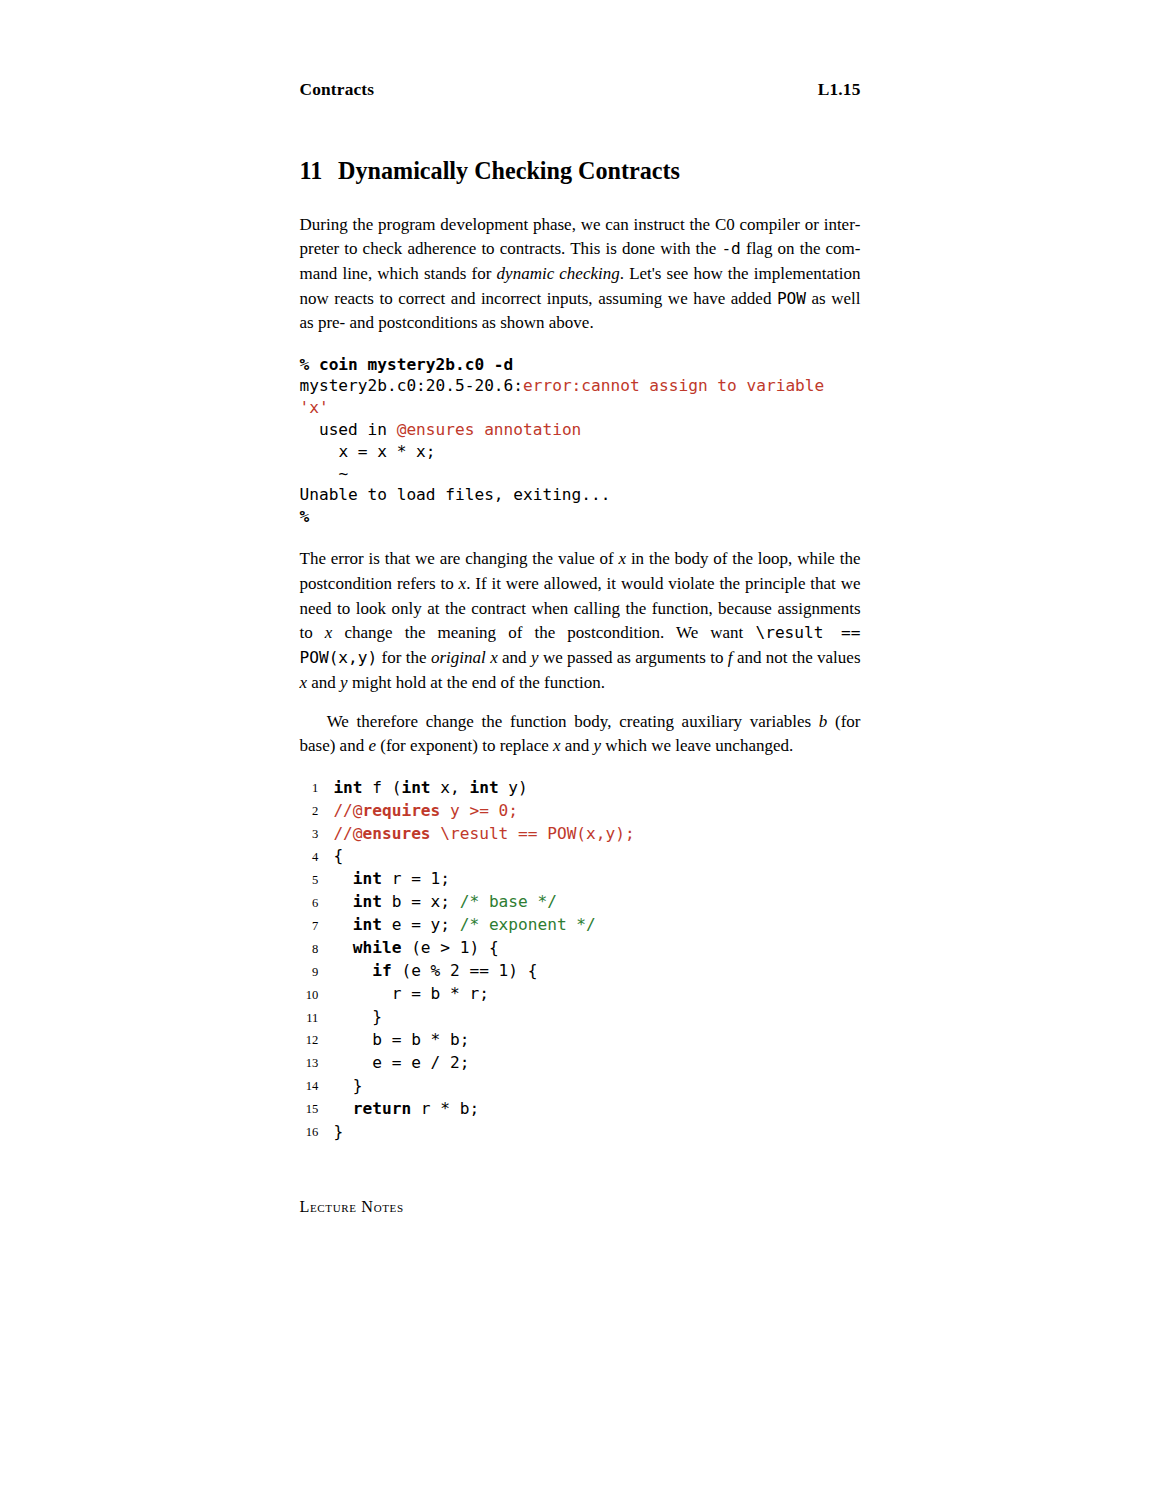Contracts L1.15
11 Dynamically Checking Contracts
During the program development phase, we can instruct the C0 compiler or interpreter to check adherence to contracts. This is done with the -d flag on the command line, which stands for dynamic checking. Let's see how the implementation now reacts to correct and incorrect inputs, assuming we have added POW as well as pre- and postconditions as shown above.
% coin mystery2b.c0 -d
mystery2b.c0:20.5-20.6:error:cannot assign to variable 'x'
  used in @ensures annotation
    x = x * x;
    ~
Unable to load files, exiting...
%
The error is that we are changing the value of x in the body of the loop, while the postcondition refers to x. If it were allowed, it would violate the principle that we need to look only at the contract when calling the function, because assignments to x change the meaning of the postcondition. We want \result == POW(x,y) for the original x and y we passed as arguments to f and not the values x and y might hold at the end of the function.
We therefore change the function body, creating auxiliary variables b (for base) and e (for exponent) to replace x and y which we leave unchanged.
int f (int x, int y)
//@requires y >= 0;
//@ensures \result == POW(x,y);
{
int r = 1;
int b = x; /* base */
int e = y; /* exponent */
while (e > 1) {
if (e % 2 == 1) {
r = b * r;
}
b = b * b;
e = e / 2;
}
return r * b;
}
Lecture Notes